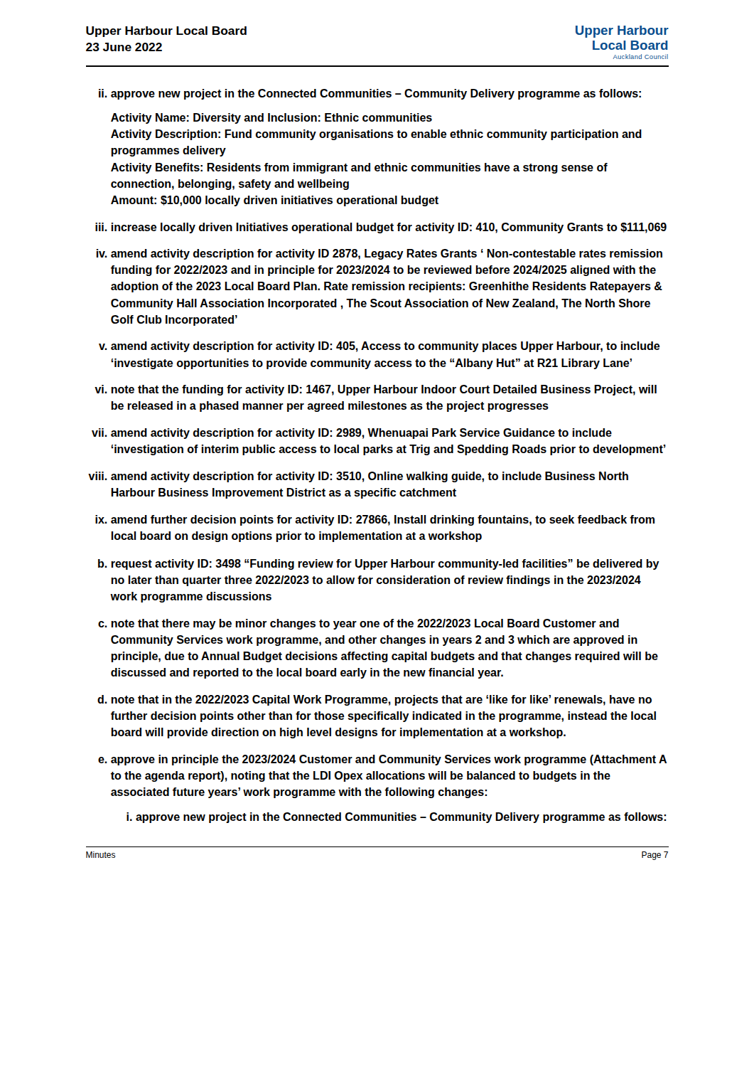Upper Harbour Local Board
23 June 2022
Upper Harbour
Local Board
Auckland Council
approve new project in the Connected Communities – Community Delivery programme as follows:
Activity Name: Diversity and Inclusion: Ethnic communities Activity Description: Fund community organisations to enable ethnic community participation and programmes delivery Activity Benefits: Residents from immigrant and ethnic communities have a strong sense of connection, belonging, safety and wellbeing Amount: $10,000 locally driven initiatives operational budget
increase locally driven Initiatives operational budget for activity ID: 410, Community Grants to $111,069
amend activity description for activity ID 2878, Legacy Rates Grants ‘ Non-contestable rates remission funding for 2022/2023 and in principle for 2023/2024 to be reviewed before 2024/2025 aligned with the adoption of the 2023 Local Board Plan. Rate remission recipients: Greenhithe Residents Ratepayers & Community Hall Association Incorporated , The Scout Association of New Zealand, The North Shore Golf Club Incorporated’
amend activity description for activity ID: 405, Access to community places Upper Harbour, to include ‘investigate opportunities to provide community access to the “Albany Hut” at R21 Library Lane’
note that the funding for activity ID: 1467, Upper Harbour Indoor Court Detailed Business Project, will be released in a phased manner per agreed milestones as the project progresses
amend activity description for activity ID: 2989, Whenuapai Park Service Guidance to include ‘investigation of interim public access to local parks at Trig and Spedding Roads prior to development’
amend activity description for activity ID: 3510, Online walking guide, to include Business North Harbour Business Improvement District as a specific catchment
amend further decision points for activity ID: 27866, Install drinking fountains, to seek feedback from local board on design options prior to implementation at a workshop
request activity ID: 3498 “Funding review for Upper Harbour community-led facilities” be delivered by no later than quarter three 2022/2023 to allow for consideration of review findings in the 2023/2024 work programme discussions
note that there may be minor changes to year one of the 2022/2023 Local Board Customer and Community Services work programme, and other changes in years 2 and 3 which are approved in principle, due to Annual Budget decisions affecting capital budgets and that changes required will be discussed and reported to the local board early in the new financial year.
note that in the 2022/2023 Capital Work Programme, projects that are ‘like for like’ renewals, have no further decision points other than for those specifically indicated in the programme, instead the local board will provide direction on high level designs for implementation at a workshop.
approve in principle the 2023/2024 Customer and Community Services work programme (Attachment A to the agenda report), noting that the LDI Opex allocations will be balanced to budgets in the associated future years’ work programme with the following changes:
approve new project in the Connected Communities – Community Delivery programme as follows:
Minutes Page 7